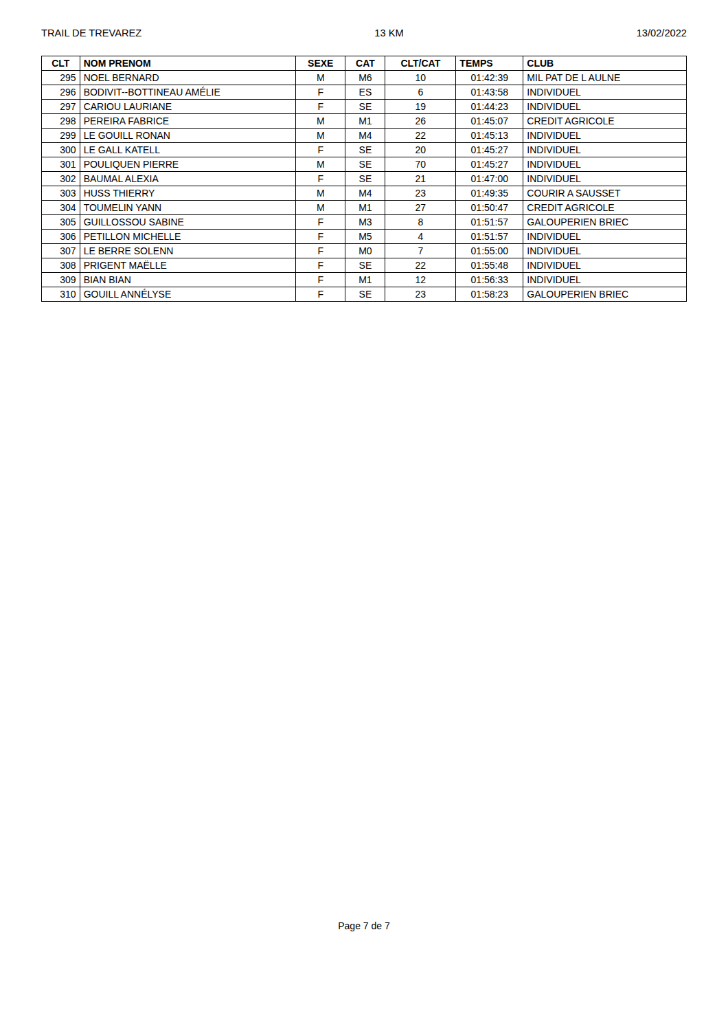TRAIL DE TREVAREZ
13 KM
13/02/2022
| CLT | NOM PRENOM | SEXE | CAT | CLT/CAT | TEMPS | CLUB |
| --- | --- | --- | --- | --- | --- | --- |
| 295 | NOEL BERNARD | M | M6 | 10 | 01:42:39 | MIL PAT DE L AULNE |
| 296 | BODIVIT--BOTTINEAU AMÉLIE | F | ES | 6 | 01:43:58 | INDIVIDUEL |
| 297 | CARIOU LAURIANE | F | SE | 19 | 01:44:23 | INDIVIDUEL |
| 298 | PEREIRA FABRICE | M | M1 | 26 | 01:45:07 | CREDIT AGRICOLE |
| 299 | LE GOUILL RONAN | M | M4 | 22 | 01:45:13 | INDIVIDUEL |
| 300 | LE GALL KATELL | F | SE | 20 | 01:45:27 | INDIVIDUEL |
| 301 | POULIQUEN PIERRE | M | SE | 70 | 01:45:27 | INDIVIDUEL |
| 302 | BAUMAL ALEXIA | F | SE | 21 | 01:47:00 | INDIVIDUEL |
| 303 | HUSS THIERRY | M | M4 | 23 | 01:49:35 | COURIR A SAUSSET |
| 304 | TOUMELIN YANN | M | M1 | 27 | 01:50:47 | CREDIT AGRICOLE |
| 305 | GUILLOSSOU SABINE | F | M3 | 8 | 01:51:57 | GALOUPERIEN BRIEC |
| 306 | PETILLON MICHELLE | F | M5 | 4 | 01:51:57 | INDIVIDUEL |
| 307 | LE BERRE SOLENN | F | M0 | 7 | 01:55:00 | INDIVIDUEL |
| 308 | PRIGENT MAËLLE | F | SE | 22 | 01:55:48 | INDIVIDUEL |
| 309 | BIAN BIAN | F | M1 | 12 | 01:56:33 | INDIVIDUEL |
| 310 | GOUILL ANNÉLYSE | F | SE | 23 | 01:58:23 | GALOUPERIEN BRIEC |
Page 7 de 7